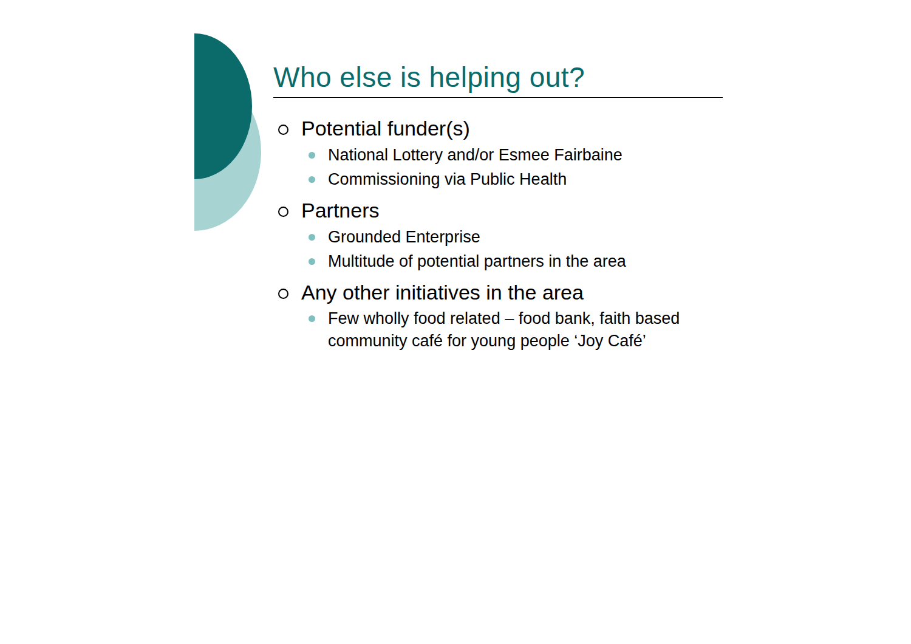Who else is helping out?
Potential funder(s)
National Lottery and/or Esmee Fairbaine
Commissioning via Public Health
Partners
Grounded Enterprise
Multitude of potential partners in the area
Any other initiatives in the area
Few wholly food related – food bank, faith based community café for young people ‘Joy Café’